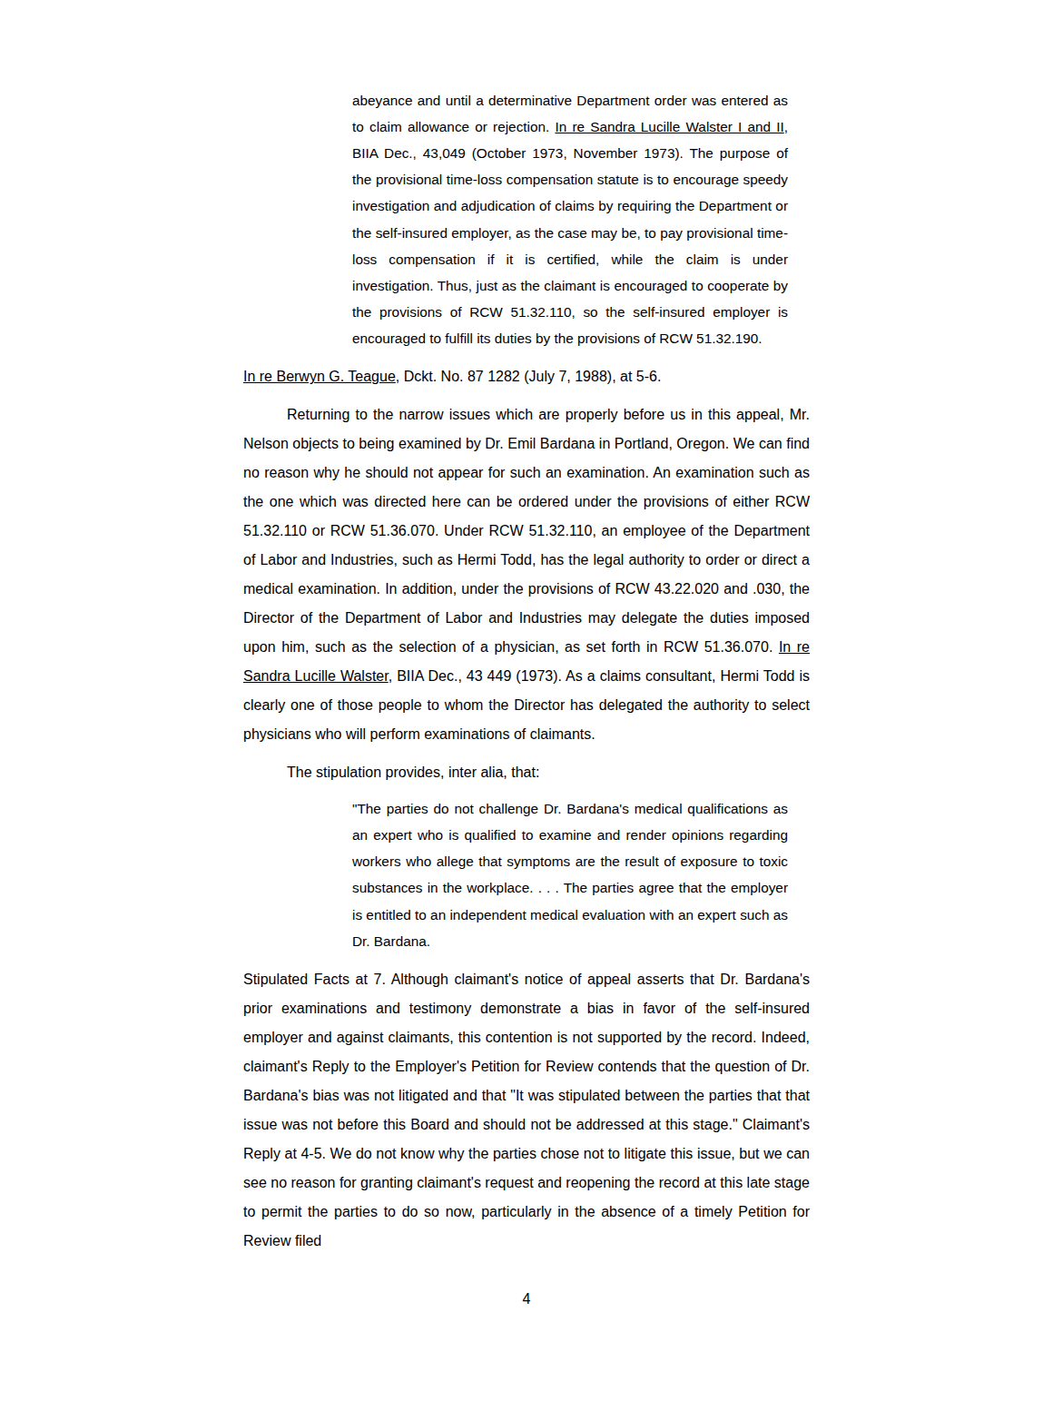abeyance and until a determinative Department order was entered as to claim allowance or rejection. In re Sandra Lucille Walster I and II, BIIA Dec., 43,049 (October 1973, November 1973). The purpose of the provisional time-loss compensation statute is to encourage speedy investigation and adjudication of claims by requiring the Department or the self-insured employer, as the case may be, to pay provisional time-loss compensation if it is certified, while the claim is under investigation. Thus, just as the claimant is encouraged to cooperate by the provisions of RCW 51.32.110, so the self-insured employer is encouraged to fulfill its duties by the provisions of RCW 51.32.190.
In re Berwyn G. Teague, Dckt. No. 87 1282 (July 7, 1988), at 5-6.
Returning to the narrow issues which are properly before us in this appeal, Mr. Nelson objects to being examined by Dr. Emil Bardana in Portland, Oregon. We can find no reason why he should not appear for such an examination. An examination such as the one which was directed here can be ordered under the provisions of either RCW 51.32.110 or RCW 51.36.070. Under RCW 51.32.110, an employee of the Department of Labor and Industries, such as Hermi Todd, has the legal authority to order or direct a medical examination. In addition, under the provisions of RCW 43.22.020 and .030, the Director of the Department of Labor and Industries may delegate the duties imposed upon him, such as the selection of a physician, as set forth in RCW 51.36.070. In re Sandra Lucille Walster, BIIA Dec., 43 449 (1973). As a claims consultant, Hermi Todd is clearly one of those people to whom the Director has delegated the authority to select physicians who will perform examinations of claimants.
The stipulation provides, inter alia, that:
"The parties do not challenge Dr. Bardana's medical qualifications as an expert who is qualified to examine and render opinions regarding workers who allege that symptoms are the result of exposure to toxic substances in the workplace. . . . The parties agree that the employer is entitled to an independent medical evaluation with an expert such as Dr. Bardana.
Stipulated Facts at 7. Although claimant's notice of appeal asserts that Dr. Bardana's prior examinations and testimony demonstrate a bias in favor of the self-insured employer and against claimants, this contention is not supported by the record. Indeed, claimant's Reply to the Employer's Petition for Review contends that the question of Dr. Bardana's bias was not litigated and that "It was stipulated between the parties that that issue was not before this Board and should not be addressed at this stage." Claimant's Reply at 4-5. We do not know why the parties chose not to litigate this issue, but we can see no reason for granting claimant's request and reopening the record at this late stage to permit the parties to do so now, particularly in the absence of a timely Petition for Review filed
4